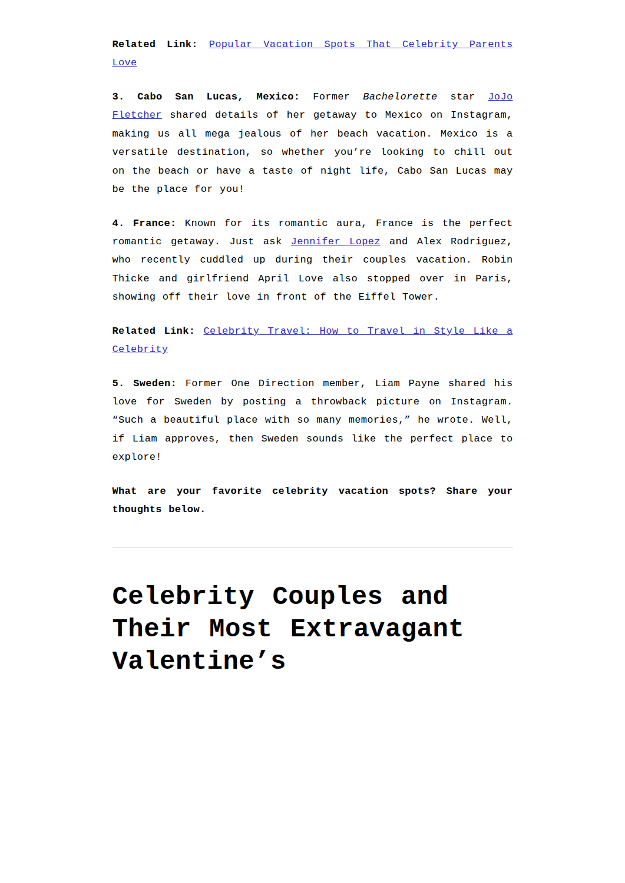Related Link: Popular Vacation Spots That Celebrity Parents Love
3. Cabo San Lucas, Mexico: Former Bachelorette star JoJo Fletcher shared details of her getaway to Mexico on Instagram, making us all mega jealous of her beach vacation. Mexico is a versatile destination, so whether you’re looking to chill out on the beach or have a taste of night life, Cabo San Lucas may be the place for you!
4. France: Known for its romantic aura, France is the perfect romantic getaway. Just ask Jennifer Lopez and Alex Rodriguez, who recently cuddled up during their couples vacation. Robin Thicke and girlfriend April Love also stopped over in Paris, showing off their love in front of the Eiffel Tower.
Related Link: Celebrity Travel: How to Travel in Style Like a Celebrity
5. Sweden: Former One Direction member, Liam Payne shared his love for Sweden by posting a throwback picture on Instagram. “Such a beautiful place with so many memories,” he wrote. Well, if Liam approves, then Sweden sounds like the perfect place to explore!
What are your favorite celebrity vacation spots? Share your thoughts below.
Celebrity Couples and Their Most Extravagant Valentine’s